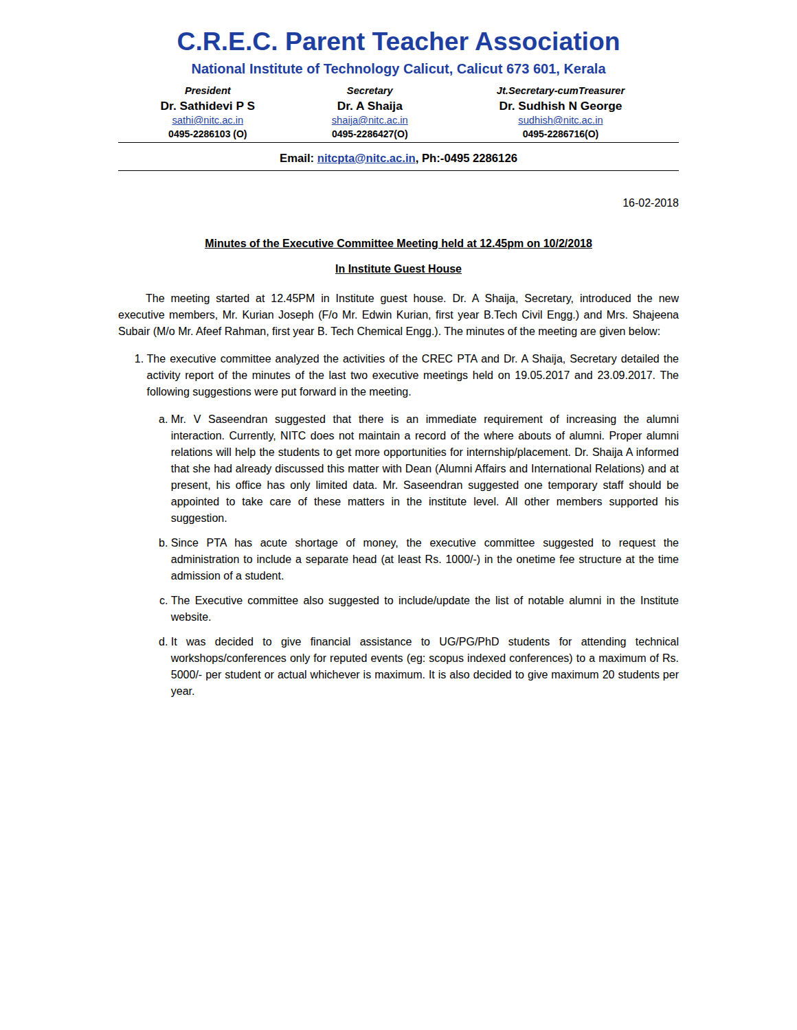C.R.E.C. Parent Teacher Association
National Institute of Technology Calicut, Calicut 673 601, Kerala
| President | Secretary | Jt.Secretary-cumTreasurer |
| Dr. Sathidevi P S | Dr. A Shaija | Dr. Sudhish N George |
| sathi@nitc.ac.in | shaija@nitc.ac.in | sudhish@nitc.ac.in |
| 0495-2286103 (O) | 0495-2286427(O) | 0495-2286716(O) |
Email: nitcpta@nitc.ac.in, Ph:-0495 2286126
16-02-2018
Minutes of the Executive Committee Meeting held at 12.45pm on 10/2/2018
In Institute Guest House
The meeting started at 12.45PM in Institute guest house. Dr. A Shaija, Secretary, introduced the new executive members, Mr. Kurian Joseph (F/o Mr. Edwin Kurian, first year B.Tech Civil Engg.) and Mrs. Shajeena Subair (M/o Mr. Afeef Rahman, first year B. Tech Chemical Engg.). The minutes of the meeting are given below:
The executive committee analyzed the activities of the CREC PTA and Dr. A Shaija, Secretary detailed the activity report of the minutes of the last two executive meetings held on 19.05.2017 and 23.09.2017. The following suggestions were put forward in the meeting.
Mr. V Saseendran suggested that there is an immediate requirement of increasing the alumni interaction. Currently, NITC does not maintain a record of the where abouts of alumni. Proper alumni relations will help the students to get more opportunities for internship/placement. Dr. Shaija A informed that she had already discussed this matter with Dean (Alumni Affairs and International Relations) and at present, his office has only limited data. Mr. Saseendran suggested one temporary staff should be appointed to take care of these matters in the institute level. All other members supported his suggestion.
Since PTA has acute shortage of money, the executive committee suggested to request the administration to include a separate head (at least Rs. 1000/-) in the onetime fee structure at the time admission of a student.
The Executive committee also suggested to include/update the list of notable alumni in the Institute website.
It was decided to give financial assistance to UG/PG/PhD students for attending technical workshops/conferences only for reputed events (eg: scopus indexed conferences) to a maximum of Rs. 5000/- per student or actual whichever is maximum. It is also decided to give maximum 20 students per year.